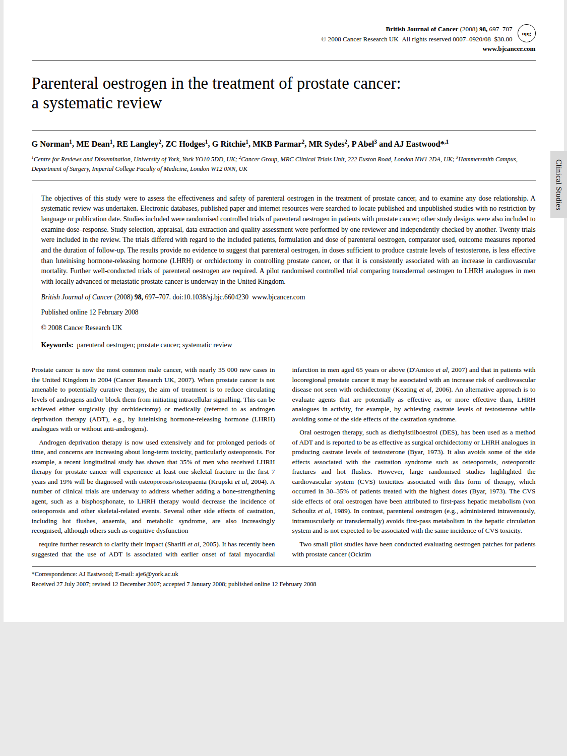npg
British Journal of Cancer (2008) 98, 697–707
© 2008 Cancer Research UK All rights reserved 0007–0920/08 $30.00
www.bjcancer.com
Parenteral oestrogen in the treatment of prostate cancer:
a systematic review
G Norman1, ME Dean1, RE Langley2, ZC Hodges1, G Ritchie1, MKB Parmar2, MR Sydes2, P Abel3 and AJ Eastwood*,1
1Centre for Reviews and Dissemination, University of York, York YO10 5DD, UK; 2Cancer Group, MRC Clinical Trials Unit, 222 Euston Road, London NW1 2DA, UK; 3Hammersmith Campus, Department of Surgery, Imperial College Faculty of Medicine, London W12 0NN, UK
The objectives of this study were to assess the effectiveness and safety of parenteral oestrogen in the treatment of prostate cancer, and to examine any dose relationship. A systematic review was undertaken. Electronic databases, published paper and internet resources were searched to locate published and unpublished studies with no restriction by language or publication date. Studies included were randomised controlled trials of parenteral oestrogen in patients with prostate cancer; other study designs were also included to examine dose–response. Study selection, appraisal, data extraction and quality assessment were performed by one reviewer and independently checked by another. Twenty trials were included in the review. The trials differed with regard to the included patients, formulation and dose of parenteral oestrogen, comparator used, outcome measures reported and the duration of follow-up. The results provide no evidence to suggest that parenteral oestrogen, in doses sufficient to produce castrate levels of testosterone, is less effective than luteinising hormone-releasing hormone (LHRH) or orchidectomy in controlling prostate cancer, or that it is consistently associated with an increase in cardiovascular mortality. Further well-conducted trials of parenteral oestrogen are required. A pilot randomised controlled trial comparing transdermal oestrogen to LHRH analogues in men with locally advanced or metastatic prostate cancer is underway in the United Kingdom.
British Journal of Cancer (2008) 98, 697–707. doi:10.1038/sj.bjc.6604230 www.bjcancer.com
Published online 12 February 2008
© 2008 Cancer Research UK
Keywords: parenteral oestrogen; prostate cancer; systematic review
Prostate cancer is now the most common male cancer, with nearly 35 000 new cases in the United Kingdom in 2004 (Cancer Research UK, 2007). When prostate cancer is not amenable to potentially curative therapy, the aim of treatment is to reduce circulating levels of androgens and/or block them from initiating intracellular signalling. This can be achieved either surgically (by orchidectomy) or medically (referred to as androgen deprivation therapy (ADT), e.g., by luteinising hormone-releasing hormone (LHRH) analogues with or without anti-androgens).
Androgen deprivation therapy is now used extensively and for prolonged periods of time, and concerns are increasing about long-term toxicity, particularly osteoporosis. For example, a recent longitudinal study has shown that 35% of men who received LHRH therapy for prostate cancer will experience at least one skeletal fracture in the first 7 years and 19% will be diagnosed with osteoporosis/osteopaenia (Krupski et al, 2004). A number of clinical trials are underway to address whether adding a bone-strengthening agent, such as a bisphosphonate, to LHRH therapy would decrease the incidence of osteoporosis and other skeletal-related events. Several other side effects of castration, including hot flushes, anaemia, and metabolic syndrome, are also increasingly recognised, although others such as cognitive dysfunction
require further research to clarify their impact (Sharifi et al, 2005). It has recently been suggested that the use of ADT is associated with earlier onset of fatal myocardial infarction in men aged 65 years or above (D'Amico et al, 2007) and that in patients with locoregional prostate cancer it may be associated with an increase risk of cardiovascular disease not seen with orchidectomy (Keating et al, 2006). An alternative approach is to evaluate agents that are potentially as effective as, or more effective than, LHRH analogues in activity, for example, by achieving castrate levels of testosterone while avoiding some of the side effects of the castration syndrome.
Oral oestrogen therapy, such as diethylstilboestrol (DES), has been used as a method of ADT and is reported to be as effective as surgical orchidectomy or LHRH analogues in producing castrate levels of testosterone (Byar, 1973). It also avoids some of the side effects associated with the castration syndrome such as osteoporosis, osteoporotic fractures and hot flushes. However, large randomised studies highlighted the cardiovascular system (CVS) toxicities associated with this form of therapy, which occurred in 30–35% of patients treated with the highest doses (Byar, 1973). The CVS side effects of oral oestrogen have been attributed to first-pass hepatic metabolism (von Schoultz et al, 1989). In contrast, parenteral oestrogen (e.g., administered intravenously, intramuscularly or transdermally) avoids first-pass metabolism in the hepatic circulation system and is not expected to be associated with the same incidence of CVS toxicity.
Two small pilot studies have been conducted evaluating oestrogen patches for patients with prostate cancer (Ockrim
*Correspondence: AJ Eastwood; E-mail: aje6@york.ac.uk
Received 27 July 2007; revised 12 December 2007; accepted 7 January 2008; published online 12 February 2008
Clinical Studies